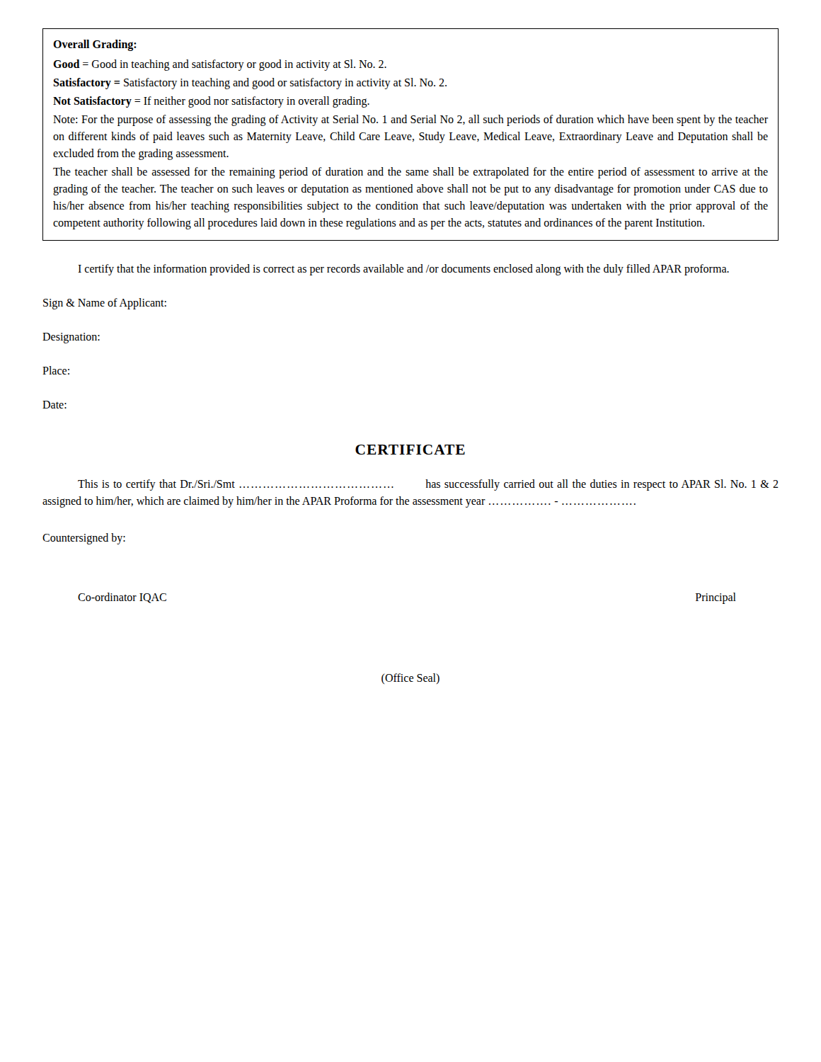Overall Grading:
Good = Good in teaching and satisfactory or good in activity at Sl. No. 2.
Satisfactory = Satisfactory in teaching and good or satisfactory in activity at Sl. No. 2.
Not Satisfactory = If neither good nor satisfactory in overall grading.
Note: For the purpose of assessing the grading of Activity at Serial No. 1 and Serial No 2, all such periods of duration which have been spent by the teacher on different kinds of paid leaves such as Maternity Leave, Child Care Leave, Study Leave, Medical Leave, Extraordinary Leave and Deputation shall be excluded from the grading assessment.
The teacher shall be assessed for the remaining period of duration and the same shall be extrapolated for the entire period of assessment to arrive at the grading of the teacher. The teacher on such leaves or deputation as mentioned above shall not be put to any disadvantage for promotion under CAS due to his/her absence from his/her teaching responsibilities subject to the condition that such leave/deputation was undertaken with the prior approval of the competent authority following all procedures laid down in these regulations and as per the acts, statutes and ordinances of the parent Institution.
I certify that the information provided is correct as per records available and /or documents enclosed along with the duly filled APAR proforma.
Sign & Name of Applicant:
Designation:
Place:
Date:
CERTIFICATE
This is to certify that Dr./Sri./Smt ………………………………… has successfully carried out all the duties in respect to APAR Sl. No. 1 & 2 assigned to him/her, which are claimed by him/her in the APAR Proforma for the assessment year ……………. - ……………….
Countersigned by:
Co-ordinator IQAC
Principal
(Office Seal)